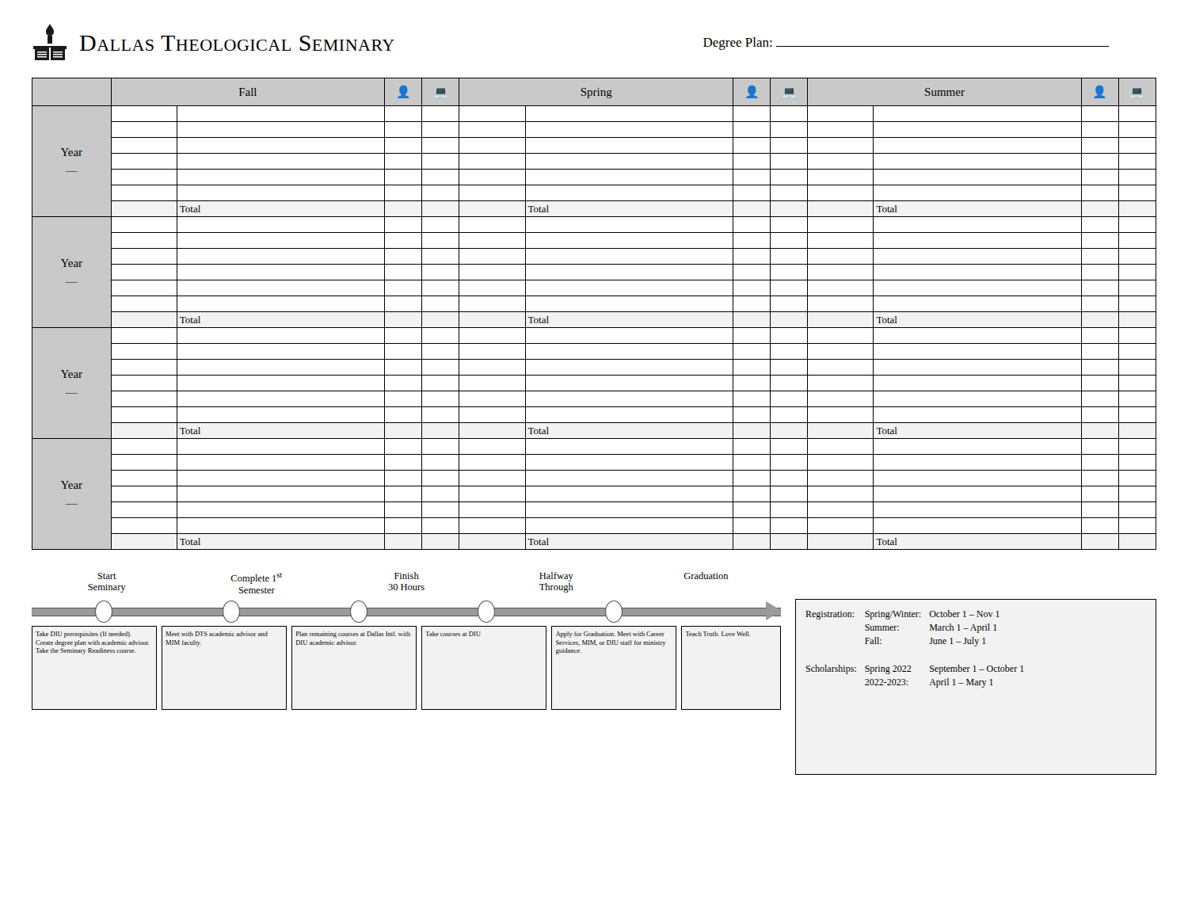DALLAS THEOLOGICAL SEMINARY
Degree Plan:
| | Fall | 👤 | 💻 | Spring | 👤 | 💻 | Summer | 👤 | 💻 |
| --- | --- | --- | --- | --- | --- | --- | --- | --- | --- |
| Year — | | | | | | | | | | | | |
| | Total | | | | Total | | | | Total | | |
| Year — | | | | | | | | | | | | |
| | Total | | | | Total | | | | Total | | |
| Year — | | | | | | | | | | | | |
| | Total | | | | Total | | | | Total | | |
| Year — | | | | | | | | | | | | |
| | Total | | | | Total | | | | Total | | |
Start
Seminary
Complete 1st
Semester
Finish
30 Hours
Halfway
Through
Graduation
Take DIU prerequisites (If needed).
Create degree plan with academic advisor.
Take the Seminary Readiness course.
Meet with DTS academic advisor and MIM faculty.
Plan remaining courses at Dallas Intl. with DIU academic advisor.
Take courses at DIU
Apply for Graduation. Meet with Career Services, MIM, or DIU staff for ministry guidance.
Teach Truth. Love Well.
| Registration: | Spring/Winter: | October 1 – Nov 1 |
| | Summer: | March 1 – April 1 |
| | Fall: | June 1 – July 1 |
| Scholarships: | Spring 2022 | September 1 – October 1 |
| | 2022-2023: | April 1 – Mary 1 |